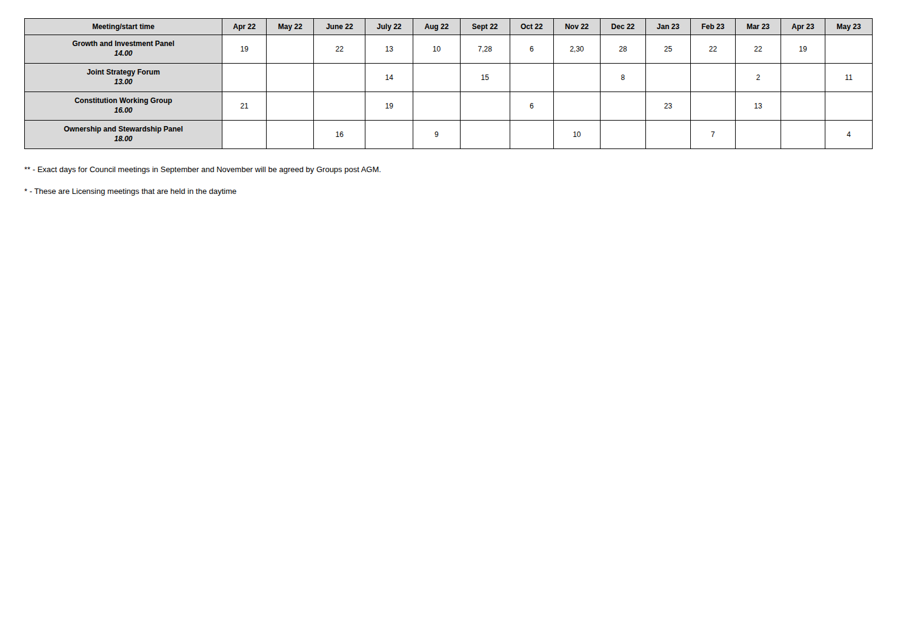| Meeting/start time | Apr 22 | May 22 | June 22 | July 22 | Aug 22 | Sept 22 | Oct 22 | Nov 22 | Dec 22 | Jan 23 | Feb 23 | Mar 23 | Apr 23 | May 23 |
| --- | --- | --- | --- | --- | --- | --- | --- | --- | --- | --- | --- | --- | --- | --- |
| Growth and Investment Panel 14.00 | 19 | | 22 | 13 | 10 | 7,28 | 6 | 2,30 | 28 | 25 | 22 | 22 | 19 | |
| Joint Strategy Forum 13.00 | | | | 14 | | 15 | | | 8 | | | 2 | | 11 |
| Constitution Working Group 16.00 | 21 | | | 19 | | | 6 | | | 23 | | 13 | | |
| Ownership and Stewardship Panel 18.00 | | | 16 | | 9 | | | 10 | | | 7 | | | 4 |
** - Exact days for Council meetings in September and November will be agreed by Groups post AGM.
* - These are Licensing meetings that are held in the daytime